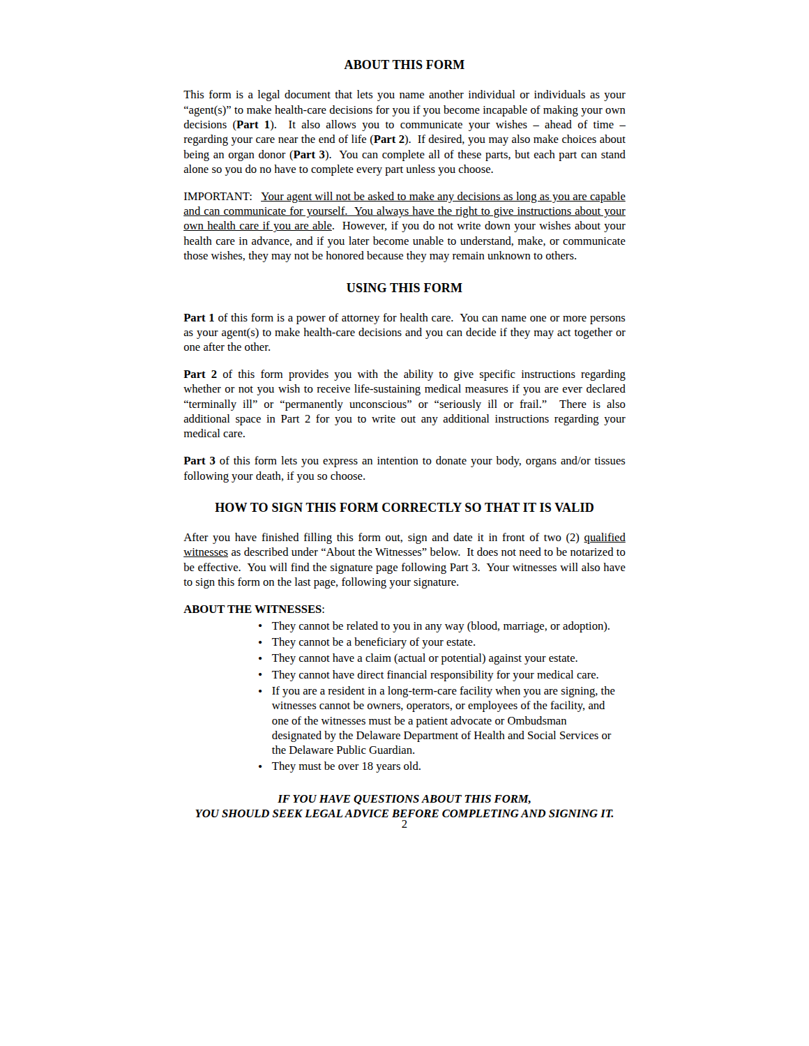ABOUT THIS FORM
This form is a legal document that lets you name another individual or individuals as your “agent(s)” to make health-care decisions for you if you become incapable of making your own decisions (Part 1). It also allows you to communicate your wishes – ahead of time – regarding your care near the end of life (Part 2). If desired, you may also make choices about being an organ donor (Part 3). You can complete all of these parts, but each part can stand alone so you do no have to complete every part unless you choose.
IMPORTANT: Your agent will not be asked to make any decisions as long as you are capable and can communicate for yourself. You always have the right to give instructions about your own health care if you are able. However, if you do not write down your wishes about your health care in advance, and if you later become unable to understand, make, or communicate those wishes, they may not be honored because they may remain unknown to others.
USING THIS FORM
Part 1 of this form is a power of attorney for health care. You can name one or more persons as your agent(s) to make health-care decisions and you can decide if they may act together or one after the other.
Part 2 of this form provides you with the ability to give specific instructions regarding whether or not you wish to receive life-sustaining medical measures if you are ever declared “terminally ill” or “permanently unconscious” or “seriously ill or frail.” There is also additional space in Part 2 for you to write out any additional instructions regarding your medical care.
Part 3 of this form lets you express an intention to donate your body, organs and/or tissues following your death, if you so choose.
HOW TO SIGN THIS FORM CORRECTLY SO THAT IT IS VALID
After you have finished filling this form out, sign and date it in front of two (2) qualified witnesses as described under “About the Witnesses” below. It does not need to be notarized to be effective. You will find the signature page following Part 3. Your witnesses will also have to sign this form on the last page, following your signature.
ABOUT THE WITNESSES:
They cannot be related to you in any way (blood, marriage, or adoption).
They cannot be a beneficiary of your estate.
They cannot have a claim (actual or potential) against your estate.
They cannot have direct financial responsibility for your medical care.
If you are a resident in a long-term-care facility when you are signing, the witnesses cannot be owners, operators, or employees of the facility, and one of the witnesses must be a patient advocate or Ombudsman designated by the Delaware Department of Health and Social Services or the Delaware Public Guardian.
They must be over 18 years old.
IF YOU HAVE QUESTIONS ABOUT THIS FORM,
YOU SHOULD SEEK LEGAL ADVICE BEFORE COMPLETING AND SIGNING IT.
2